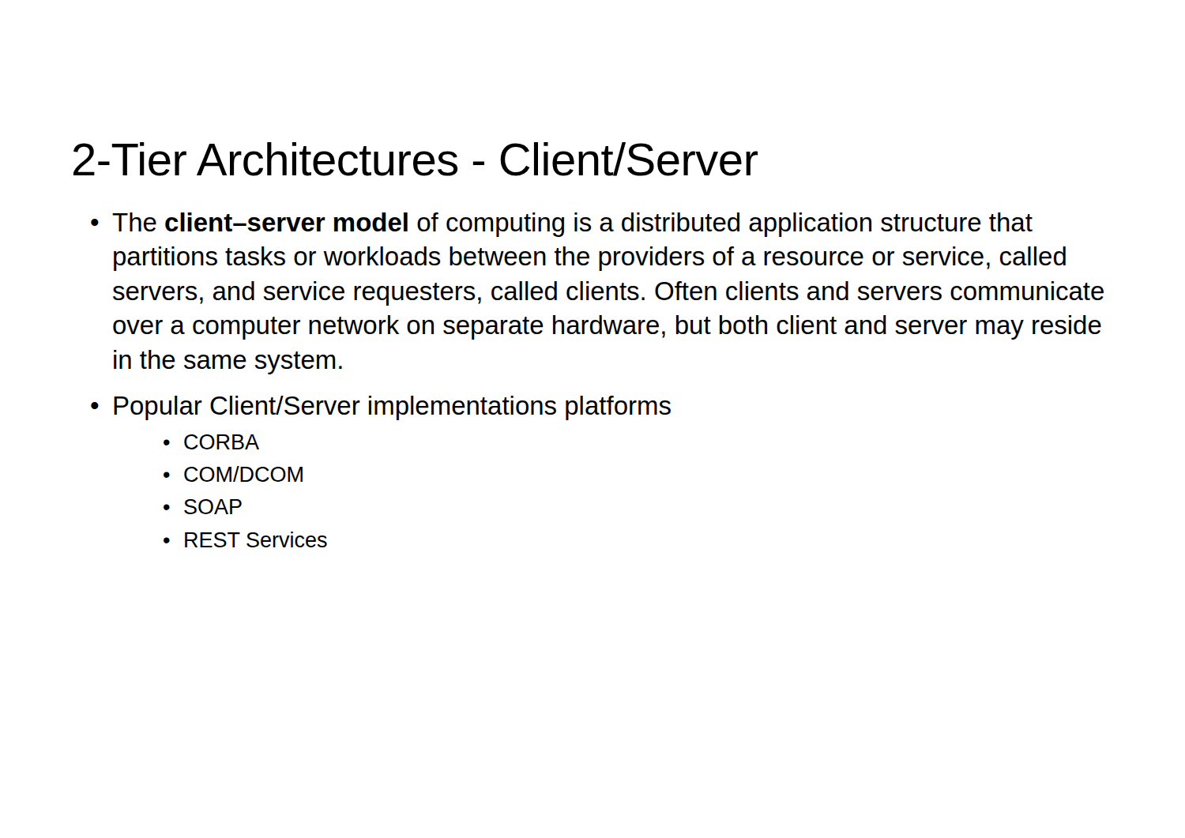2-Tier Architectures - Client/Server
The client–server model of computing is a distributed application structure that partitions tasks or workloads between the providers of a resource or service, called servers, and service requesters, called clients. Often clients and servers communicate over a computer network on separate hardware, but both client and server may reside in the same system.
Popular Client/Server implementations platforms
CORBA
COM/DCOM
SOAP
REST Services